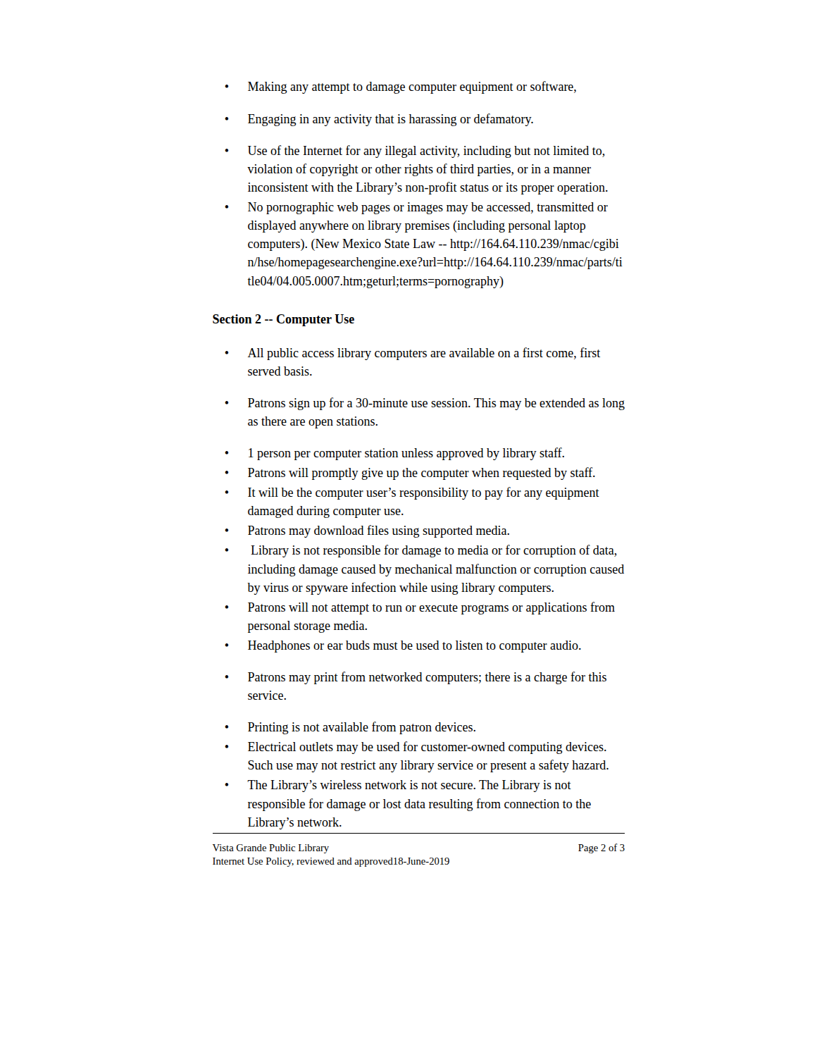Making any attempt to damage computer equipment or software,
Engaging in any activity that is harassing or defamatory.
Use of the Internet for any illegal activity, including but not limited to, violation of copyright or other rights of third parties, or in a manner inconsistent with the Library’s non-profit status or its proper operation.
No pornographic web pages or images may be accessed, transmitted or displayed anywhere on library premises (including personal laptop computers). (New Mexico State Law -- http://164.64.110.239/nmac/cgibin/hse/homepagesearchengine.exe?url=http://164.64.110.239/nmac/parts/title04/04.005.0007.htm;geturl;terms=pornography)
Section 2 -- Computer Use
All public access library computers are available on a first come, first served basis.
Patrons sign up for a 30-minute use session. This may be extended as long as there are open stations.
1 person per computer station unless approved by library staff.
Patrons will promptly give up the computer when requested by staff.
It will be the computer user’s responsibility to pay for any equipment damaged during computer use.
Patrons may download files using supported media.
Library is not responsible for damage to media or for corruption of data, including damage caused by mechanical malfunction or corruption caused by virus or spyware infection while using library computers.
Patrons will not attempt to run or execute programs or applications from personal storage media.
Headphones or ear buds must be used to listen to computer audio.
Patrons may print from networked computers; there is a charge for this service.
Printing is not available from patron devices.
Electrical outlets may be used for customer-owned computing devices. Such use may not restrict any library service or present a safety hazard.
The Library’s wireless network is not secure. The Library is not responsible for damage or lost data resulting from connection to the Library’s network.
Vista Grande Public Library
Internet Use Policy, reviewed and approved18-June-2019
Page 2 of 3